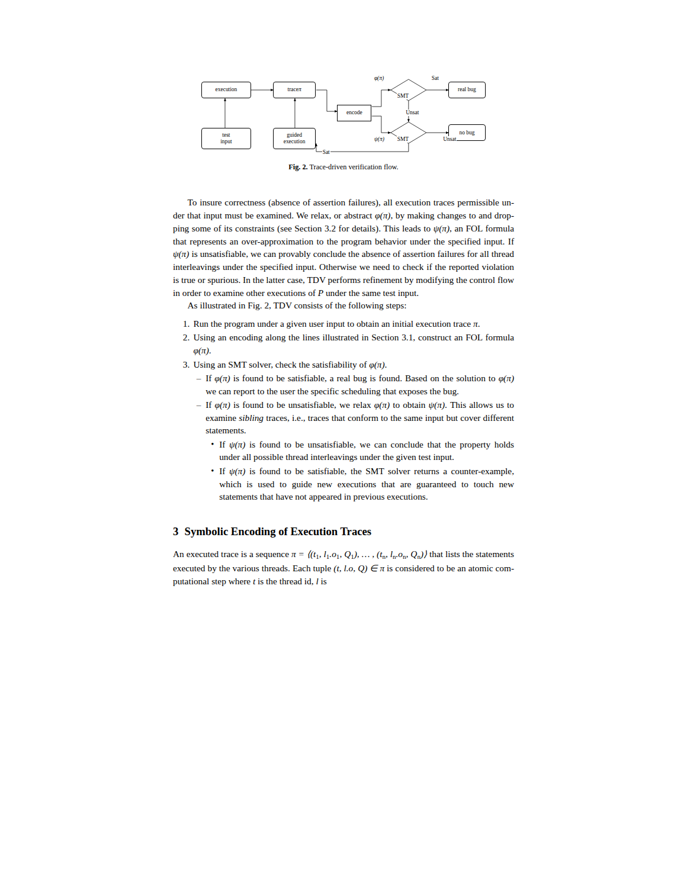execution
trace π
test
input
guided
execution
encode
real bug
no bug
SMT
SMT
φ(π)
ψ(π)
Sat
Unsat
Unsat
Sat
Fig. 2. Trace-driven verification flow.
To insure correctness (absence of assertion failures), all execution traces permissible under that input must be examined. We relax, or abstract φ(π), by making changes to and dropping some of its constraints (see Section 3.2 for details). This leads to ψ(π), an FOL formula that represents an over-approximation to the program behavior under the specified input. If ψ(π) is unsatisfiable, we can provably conclude the absence of assertion failures for all thread interleavings under the specified input. Otherwise we need to check if the reported violation is true or spurious. In the latter case, TDV performs refinement by modifying the control flow in order to examine other executions of P under the same test input.
As illustrated in Fig. 2, TDV consists of the following steps:
Run the program under a given user input to obtain an initial execution trace π.
Using an encoding along the lines illustrated in Section 3.1, construct an FOL formula φ(π).
Using an SMT solver, check the satisfiability of φ(π).
If φ(π) is found to be satisfiable, a real bug is found. Based on the solution to φ(π) we can report to the user the specific scheduling that exposes the bug.
If φ(π) is found to be unsatisfiable, we relax φ(π) to obtain ψ(π). This allows us to examine sibling traces, i.e., traces that conform to the same input but cover different statements.
If ψ(π) is found to be unsatisfiable, we can conclude that the property holds under all possible thread interleavings under the given test input.
If ψ(π) is found to be satisfiable, the SMT solver returns a counter-example, which is used to guide new executions that are guaranteed to touch new statements that have not appeared in previous executions.
3 Symbolic Encoding of Execution Traces
An executed trace is a sequence π = ⟨(t1, l1.o1, Q1), … , (tn, ln.on, Qn)⟩ that lists the statements executed by the various threads. Each tuple (t, l.o, Q) ∈ π is considered to be an atomic computational step where t is the thread id, l is